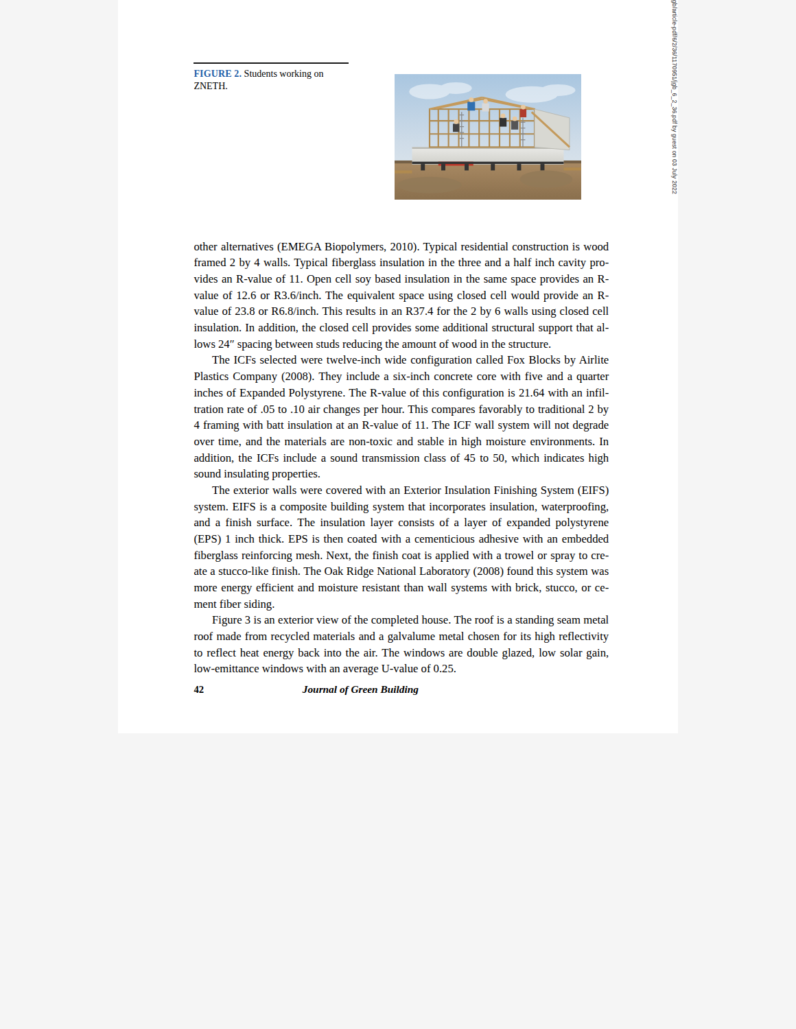FIGURE 2. Students working on ZNETH.
other alternatives (EMEGA Biopolymers, 2010). Typical residential construction is wood framed 2 by 4 walls. Typical fiberglass insulation in the three and a half inch cavity provides an R-value of 11. Open cell soy based insulation in the same space provides an R-value of 12.6 or R3.6/inch. The equivalent space using closed cell would provide an R-value of 23.8 or R6.8/inch. This results in an R37.4 for the 2 by 6 walls using closed cell insulation. In addition, the closed cell provides some additional structural support that allows 24″ spacing between studs reducing the amount of wood in the structure.
The ICFs selected were twelve-inch wide configuration called Fox Blocks by Airlite Plastics Company (2008). They include a six-inch concrete core with five and a quarter inches of Expanded Polystyrene. The R-value of this configuration is 21.64 with an infiltration rate of .05 to .10 air changes per hour. This compares favorably to traditional 2 by 4 framing with batt insulation at an R-value of 11. The ICF wall system will not degrade over time, and the materials are non-toxic and stable in high moisture environments. In addition, the ICFs include a sound transmission class of 45 to 50, which indicates high sound insulating properties.
The exterior walls were covered with an Exterior Insulation Finishing System (EIFS) system. EIFS is a composite building system that incorporates insulation, waterproofing, and a finish surface. The insulation layer consists of a layer of expanded polystyrene (EPS) 1 inch thick. EPS is then coated with a cementicious adhesive with an embedded fiberglass reinforcing mesh. Next, the finish coat is applied with a trowel or spray to create a stucco-like finish. The Oak Ridge National Laboratory (2008) found this system was more energy efficient and moisture resistant than wall systems with brick, stucco, or cement fiber siding.
Figure 3 is an exterior view of the completed house. The roof is a standing seam metal roof made from recycled materials and a galvalume metal chosen for its high reflectivity to reflect heat energy back into the air. The windows are double glazed, low solar gain, low-emittance windows with an average U-value of 0.25.
Downloaded from http://meridian.allenpress.com/jgb/article-pdf/6/2/36/1170951/jgb_6_2_36.pdf by guest on 03 July 2022
42
Journal of Green Building